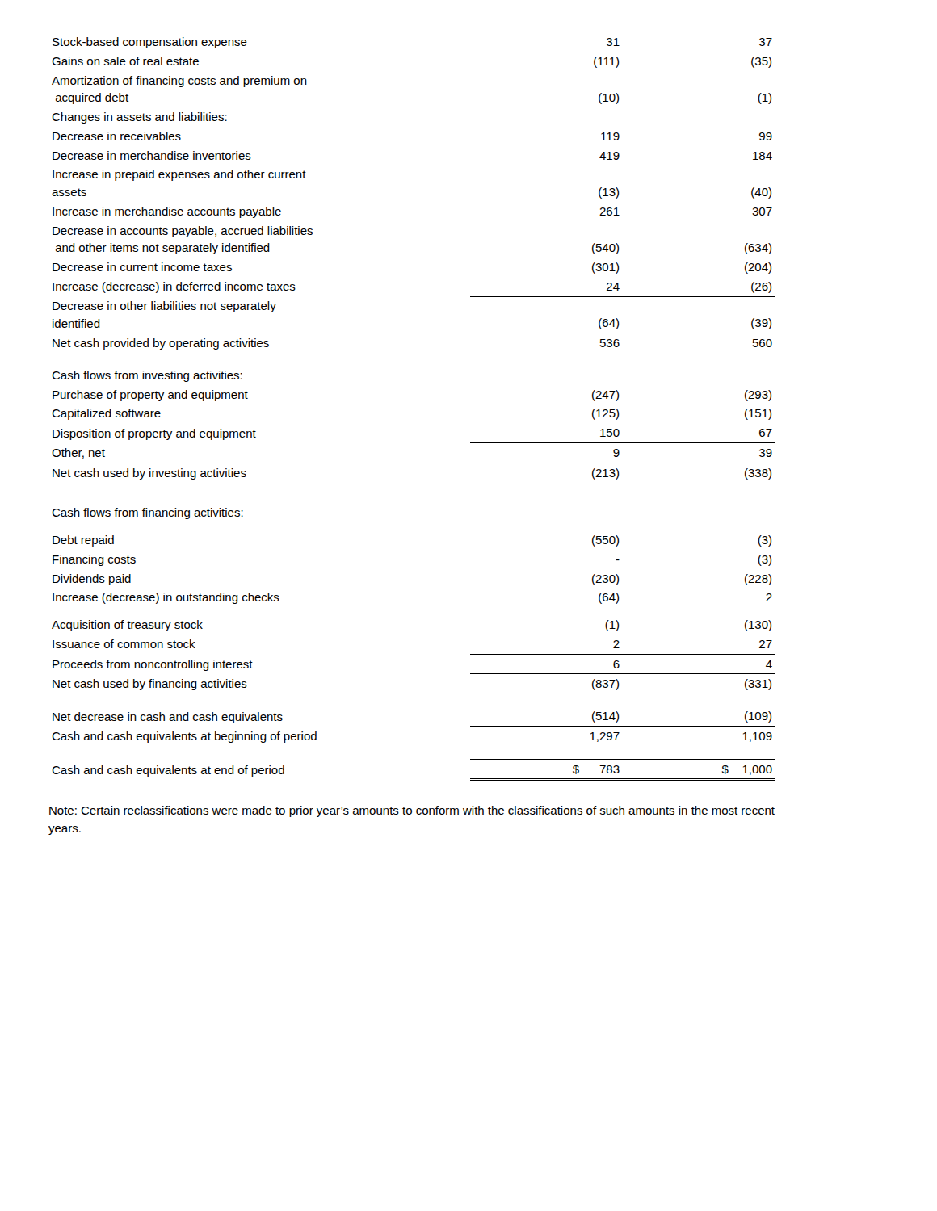| Stock-based compensation expense | 31 | 37 |
| Gains on sale of real estate | (111) | (35) |
| Amortization of financing costs and premium on acquired debt | (10) | (1) |
| Changes in assets and liabilities: | | |
| Decrease in receivables | 119 | 99 |
| Decrease in merchandise inventories | 419 | 184 |
| Increase in prepaid expenses and other current assets | (13) | (40) |
| Increase in merchandise accounts payable | 261 | 307 |
| Decrease in accounts payable, accrued liabilities and other items not separately identified | (540) | (634) |
| Decrease in current income taxes | (301) | (204) |
| Increase (decrease) in deferred income taxes | 24 | (26) |
| Decrease in other liabilities not separately identified | (64) | (39) |
| Net cash provided by operating activities | 536 | 560 |
| Cash flows from investing activities: | | |
| Purchase of property and equipment | (247) | (293) |
| Capitalized software | (125) | (151) |
| Disposition of property and equipment | 150 | 67 |
| Other, net | 9 | 39 |
| Net cash used by investing activities | (213) | (338) |
| Cash flows from financing activities: | | |
| Debt repaid | (550) | (3) |
| Financing costs | - | (3) |
| Dividends paid | (230) | (228) |
| Increase (decrease) in outstanding checks | (64) | 2 |
| Acquisition of treasury stock | (1) | (130) |
| Issuance of common stock | 2 | 27 |
| Proceeds from noncontrolling interest | 6 | 4 |
| Net cash used by financing activities | (837) | (331) |
| Net decrease in cash and cash equivalents | (514) | (109) |
| Cash and cash equivalents at beginning of period | 1,297 | 1,109 |
| Cash and cash equivalents at end of period | $ 783 | $ 1,000 |
Note: Certain reclassifications were made to prior year’s amounts to conform with the classifications of such amounts in the most recent years.